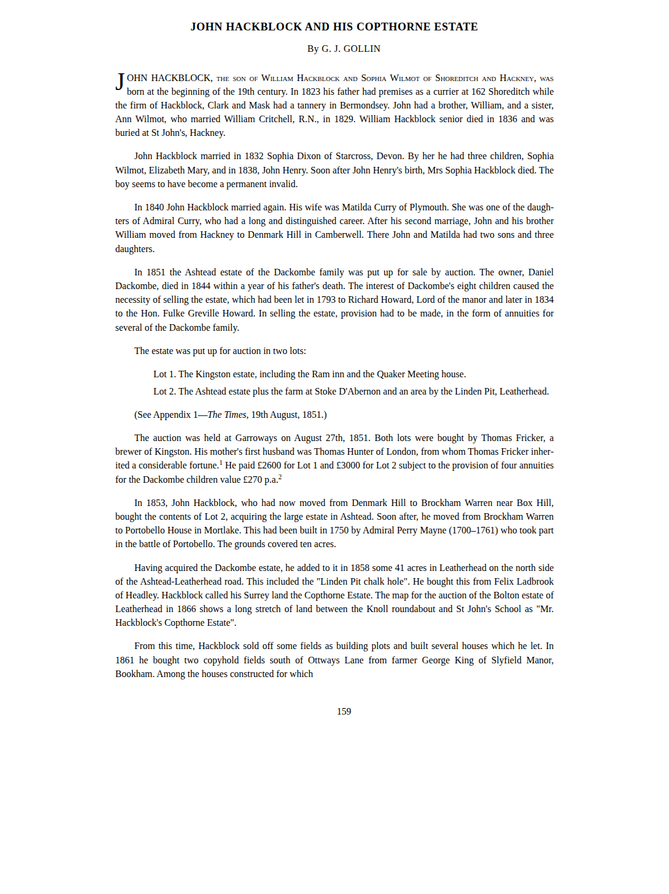John Hackblock and his Copthorne Estate
By G. J. GOLLIN
JOHN HACKBLOCK, the son of William Hackblock and Sophia Wilmot of Shoreditch and Hackney, was born at the beginning of the 19th century. In 1823 his father had premises as a currier at 162 Shoreditch while the firm of Hackblock, Clark and Mask had a tannery in Bermondsey. John had a brother, William, and a sister, Ann Wilmot, who married William Critchell, R.N., in 1829. William Hackblock senior died in 1836 and was buried at St John's, Hackney.
John Hackblock married in 1832 Sophia Dixon of Starcross, Devon. By her he had three children, Sophia Wilmot, Elizabeth Mary, and in 1838, John Henry. Soon after John Henry's birth, Mrs Sophia Hackblock died. The boy seems to have become a permanent invalid.
In 1840 John Hackblock married again. His wife was Matilda Curry of Plymouth. She was one of the daughters of Admiral Curry, who had a long and distinguished career. After his second marriage, John and his brother William moved from Hackney to Denmark Hill in Camberwell. There John and Matilda had two sons and three daughters.
In 1851 the Ashtead estate of the Dackombe family was put up for sale by auction. The owner, Daniel Dackombe, died in 1844 within a year of his father's death. The interest of Dackombe's eight children caused the necessity of selling the estate, which had been let in 1793 to Richard Howard, Lord of the manor and later in 1834 to the Hon. Fulke Greville Howard. In selling the estate, provision had to be made, in the form of annuities for several of the Dackombe family.
The estate was put up for auction in two lots:
Lot 1. The Kingston estate, including the Ram inn and the Quaker Meeting house.
Lot 2. The Ashtead estate plus the farm at Stoke D'Abernon and an area by the Linden Pit, Leatherhead.
(See Appendix 1—The Times, 19th August, 1851.)
The auction was held at Garroways on August 27th, 1851. Both lots were bought by Thomas Fricker, a brewer of Kingston. His mother's first husband was Thomas Hunter of London, from whom Thomas Fricker inherited a considerable fortune.1 He paid £2600 for Lot 1 and £3000 for Lot 2 subject to the provision of four annuities for the Dackombe children value £270 p.a.2
In 1853, John Hackblock, who had now moved from Denmark Hill to Brockham Warren near Box Hill, bought the contents of Lot 2, acquiring the large estate in Ashtead. Soon after, he moved from Brockham Warren to Portobello House in Mortlake. This had been built in 1750 by Admiral Perry Mayne (1700–1761) who took part in the battle of Portobello. The grounds covered ten acres.
Having acquired the Dackombe estate, he added to it in 1858 some 41 acres in Leatherhead on the north side of the Ashtead-Leatherhead road. This included the "Linden Pit chalk hole". He bought this from Felix Ladbrook of Headley. Hackblock called his Surrey land the Copthorne Estate. The map for the auction of the Bolton estate of Leatherhead in 1866 shows a long stretch of land between the Knoll roundabout and St John's School as "Mr. Hackblock's Copthorne Estate".
From this time, Hackblock sold off some fields as building plots and built several houses which he let. In 1861 he bought two copyhold fields south of Ottways Lane from farmer George King of Slyfield Manor, Bookham. Among the houses constructed for which
159